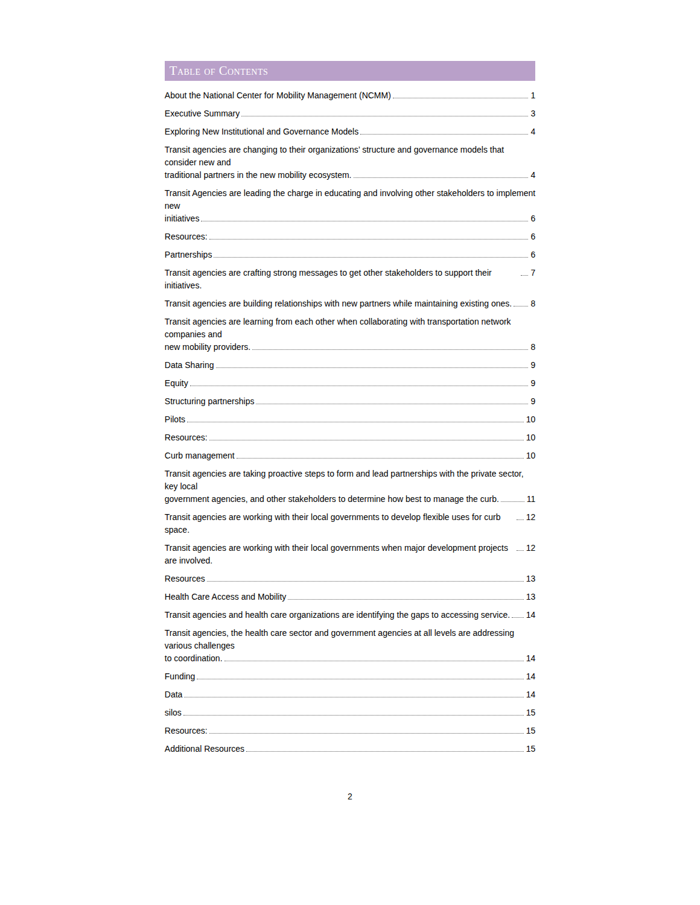Table of Contents
About the National Center for Mobility Management (NCMM) 1
Executive Summary 3
Exploring New Institutional and Governance Models 4
Transit agencies are changing to their organizations’ structure and governance models that consider new and traditional partners in the new mobility ecosystem. 4
Transit Agencies are leading the charge in educating and involving other stakeholders to implement new initiatives 6
Resources: 6
Partnerships 6
Transit agencies are crafting strong messages to get other stakeholders to support their initiatives. 7
Transit agencies are building relationships with new partners while maintaining existing ones. 8
Transit agencies are learning from each other when collaborating with transportation network companies and new mobility providers. 8
Data Sharing 9
Equity 9
Structuring partnerships 9
Pilots 10
Resources: 10
Curb management 10
Transit agencies are taking proactive steps to form and lead partnerships with the private sector, key local government agencies, and other stakeholders to determine how best to manage the curb. 11
Transit agencies are working with their local governments to develop flexible uses for curb space. 12
Transit agencies are working with their local governments when major development projects are involved. 12
Resources 13
Health Care Access and Mobility 13
Transit agencies and health care organizations are identifying the gaps to accessing service. 14
Transit agencies, the health care sector and government agencies at all levels are addressing various challenges to coordination. 14
Funding 14
Data 14
silos 15
Resources: 15
Additional Resources 15
2